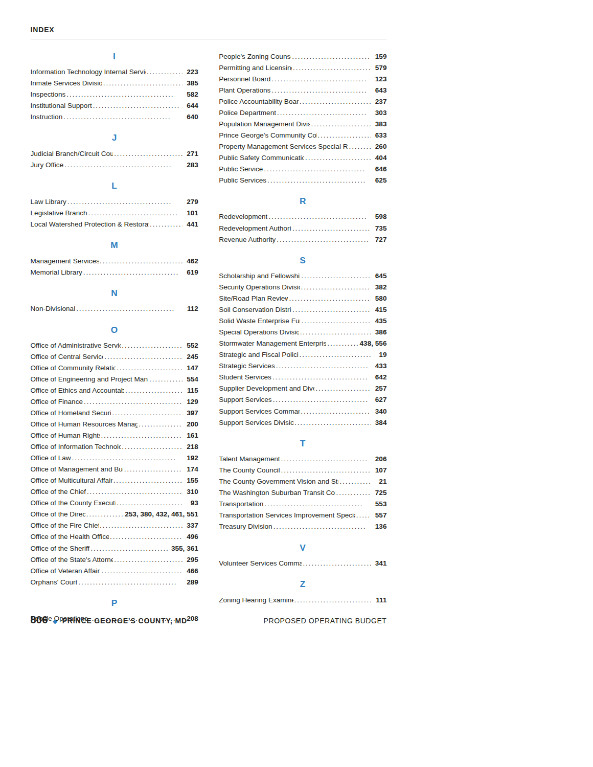INDEX
I
Information Technology Internal Service Fund............... 223
Inmate Services Division............................. 385
Inspections..................................... 582
Institutional Support.............................. 644
Instruction..................................... 640
J
Judicial Branch/Circuit Court......................... 271
Jury Office..................................... 283
L
Law Library.................................... 279
Legislative Branch............................... 101
Local Watershed Protection & Restoration Fund.............. 441
M
Management Services............................. 462
Memorial Library................................. 619
N
Non-Divisional.................................. 112
O
Office of Administrative Services....................... 552
Office of Central Services............................. 245
Office of Community Relations......................... 147
Office of Engineering and Project Management.............. 554
Office of Ethics and Accountability...................... 115
Office of Finance.................................. 129
Office of Homeland Security.......................... 397
Office of Human Resources Management.................. 200
Office of Human Rights............................. 161
Office of Information Technology....................... 218
Office of Law.................................... 192
Office of Management and Budget....................... 174
Office of Multicultural Affairs......................... 155
Office of the Chief................................. 310
Office of the County Executive......................... 93
Office of the Director............... 253, 380, 432, 461, 551
Office of the Fire Chief............................. 337
Office of the Health Officer.......................... 496
Office of the Sheriff........................... 355, 361
Office of the State's Attorney......................... 295
Office of Veteran Affairs............................. 466
Orphans' Court.................................. 289
P
People Operations................................ 208
People's Zoning Counsel............................. 159
Permitting and Licensing............................ 579
Personnel Board................................. 123
Plant Operations................................. 643
Police Accountability Board.......................... 237
Police Department............................... 303
Population Management Division....................... 383
Prince George's Community College..................... 633
Property Management Services Special Revenue Fund.......... 260
Public Safety Communications......................... 404
Public Service................................... 646
Public Services.................................. 625
R
Redevelopment.................................. 598
Redevelopment Authority............................. 735
Revenue Authority................................ 727
S
Scholarship and Fellowships.......................... 645
Security Operations Division.......................... 382
Site/Road Plan Review............................. 580
Soil Conservation District............................. 415
Solid Waste Enterprise Fund.......................... 435
Special Operations Division.......................... 386
Stormwater Management Enterprise Fund............. 438, 556
Strategic and Fiscal Policies........................... 19
Strategic Services................................ 433
Student Services................................. 642
Supplier Development and Diversity...................... 257
Support Services................................. 627
Support Services Command.......................... 340
Support Services Division............................ 384
T
Talent Management.............................. 206
The County Council............................... 107
The County Government Vision and Strategic Plan.............. 21
The Washington Suburban Transit Commission............... 725
Transportation.................................. 553
Transportation Services Improvement Special Revenue Fund....... 557
Treasury Division................................ 136
V
Volunteer Services Command.......................... 341
Z
Zoning Hearing Examiner............................ 111
806 ◆ PRINCE GEORGE’S COUNTY, MD
PROPOSED OPERATING BUDGET